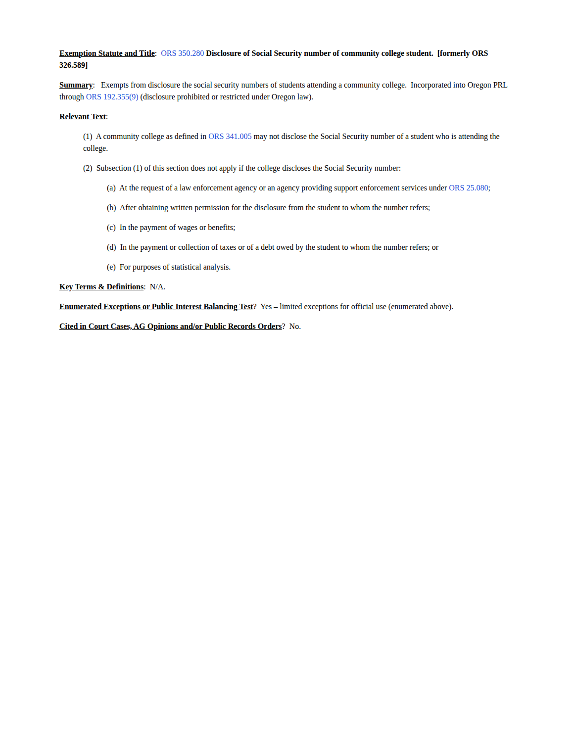Exemption Statute and Title: ORS 350.280 Disclosure of Social Security number of community college student. [formerly ORS 326.589]
Summary: Exempts from disclosure the social security numbers of students attending a community college. Incorporated into Oregon PRL through ORS 192.355(9) (disclosure prohibited or restricted under Oregon law).
Relevant Text:
(1) A community college as defined in ORS 341.005 may not disclose the Social Security number of a student who is attending the college.
(2) Subsection (1) of this section does not apply if the college discloses the Social Security number:
(a) At the request of a law enforcement agency or an agency providing support enforcement services under ORS 25.080;
(b) After obtaining written permission for the disclosure from the student to whom the number refers;
(c) In the payment of wages or benefits;
(d) In the payment or collection of taxes or of a debt owed by the student to whom the number refers; or
(e) For purposes of statistical analysis.
Key Terms & Definitions: N/A.
Enumerated Exceptions or Public Interest Balancing Test? Yes – limited exceptions for official use (enumerated above).
Cited in Court Cases, AG Opinions and/or Public Records Orders? No.